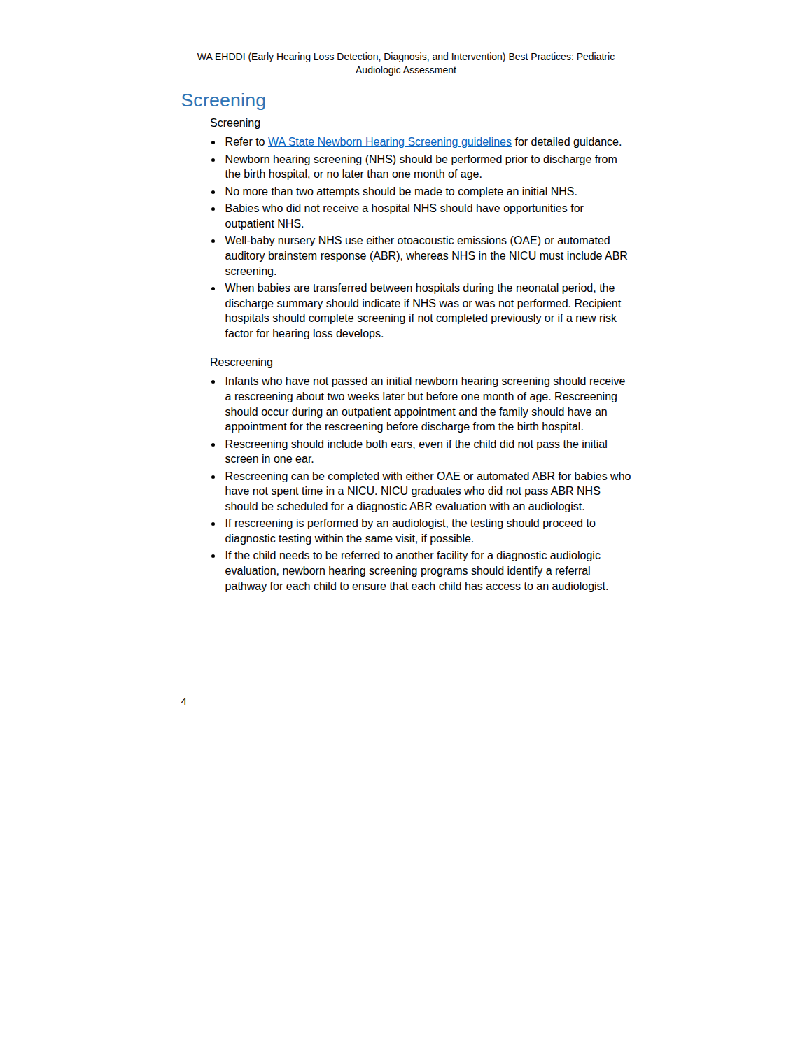WA EHDDI (Early Hearing Loss Detection, Diagnosis, and Intervention) Best Practices: Pediatric Audiologic Assessment
Screening
Screening
Refer to WA State Newborn Hearing Screening guidelines for detailed guidance.
Newborn hearing screening (NHS) should be performed prior to discharge from the birth hospital, or no later than one month of age.
No more than two attempts should be made to complete an initial NHS.
Babies who did not receive a hospital NHS should have opportunities for outpatient NHS.
Well-baby nursery NHS use either otoacoustic emissions (OAE) or automated auditory brainstem response (ABR), whereas NHS in the NICU must include ABR screening.
When babies are transferred between hospitals during the neonatal period, the discharge summary should indicate if NHS was or was not performed. Recipient hospitals should complete screening if not completed previously or if a new risk factor for hearing loss develops.
Rescreening
Infants who have not passed an initial newborn hearing screening should receive a rescreening about two weeks later but before one month of age. Rescreening should occur during an outpatient appointment and the family should have an appointment for the rescreening before discharge from the birth hospital.
Rescreening should include both ears, even if the child did not pass the initial screen in one ear.
Rescreening can be completed with either OAE or automated ABR for babies who have not spent time in a NICU. NICU graduates who did not pass ABR NHS should be scheduled for a diagnostic ABR evaluation with an audiologist.
If rescreening is performed by an audiologist, the testing should proceed to diagnostic testing within the same visit, if possible.
If the child needs to be referred to another facility for a diagnostic audiologic evaluation, newborn hearing screening programs should identify a referral pathway for each child to ensure that each child has access to an audiologist.
4